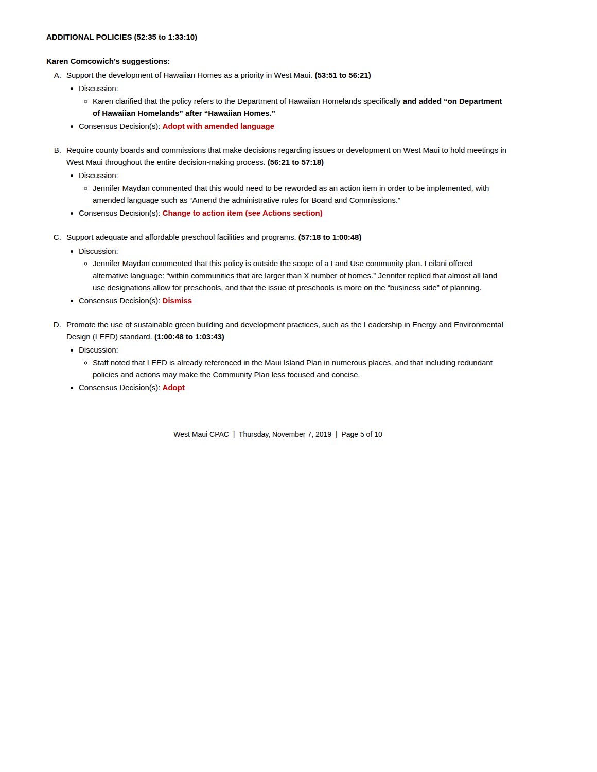ADDITIONAL POLICIES (52:35 to 1:33:10)
Karen Comcowich’s suggestions:
Support the development of Hawaiian Homes as a priority in West Maui. (53:51 to 56:21)
Discussion:
Karen clarified that the policy refers to the Department of Hawaiian Homelands specifically and added “on Department of Hawaiian Homelands” after “Hawaiian Homes.”
Consensus Decision(s): Adopt with amended language
Require county boards and commissions that make decisions regarding issues or development on West Maui to hold meetings in West Maui throughout the entire decision-making process. (56:21 to 57:18)
Discussion:
Jennifer Maydan commented that this would need to be reworded as an action item in order to be implemented, with amended language such as “Amend the administrative rules for Board and Commissions.”
Consensus Decision(s): Change to action item (see Actions section)
Support adequate and affordable preschool facilities and programs. (57:18 to 1:00:48)
Discussion:
Jennifer Maydan commented that this policy is outside the scope of a Land Use community plan. Leilani offered alternative language: “within communities that are larger than X number of homes.” Jennifer replied that almost all land use designations allow for preschools, and that the issue of preschools is more on the “business side” of planning.
Consensus Decision(s): Dismiss
Promote the use of sustainable green building and development practices, such as the Leadership in Energy and Environmental Design (LEED) standard. (1:00:48 to 1:03:43)
Discussion:
Staff noted that LEED is already referenced in the Maui Island Plan in numerous places, and that including redundant policies and actions may make the Community Plan less focused and concise.
Consensus Decision(s): Adopt
West Maui CPAC | Thursday, November 7, 2019 | Page 5 of 10